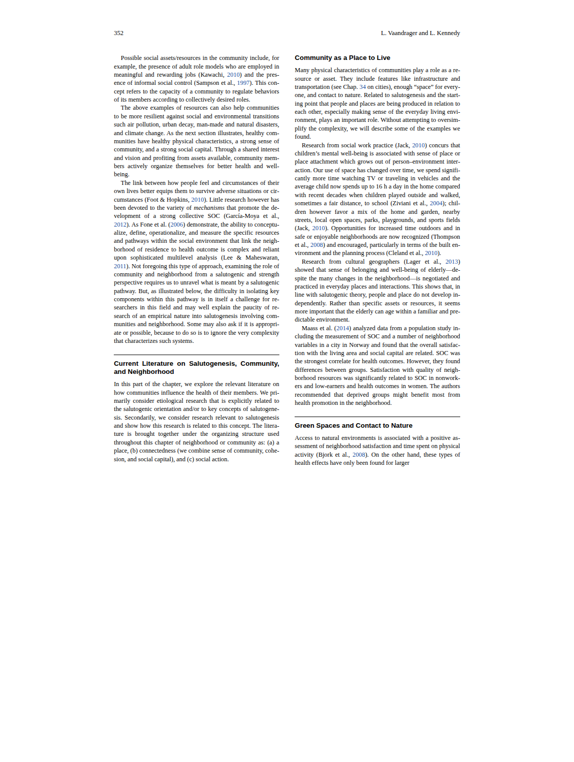352 L. Vaandrager and L. Kennedy
Possible social assets/resources in the community include, for example, the presence of adult role models who are employed in meaningful and rewarding jobs (Kawachi, 2010) and the presence of informal social control (Sampson et al., 1997). This concept refers to the capacity of a community to regulate behaviors of its members according to collectively desired roles.
The above examples of resources can also help communities to be more resilient against social and environmental transitions such air pollution, urban decay, man-made and natural disasters, and climate change. As the next section illustrates, healthy communities have healthy physical characteristics, a strong sense of community, and a strong social capital. Through a shared interest and vision and profiting from assets available, community members actively organize themselves for better health and well-being.
The link between how people feel and circumstances of their own lives better equips them to survive adverse situations or circumstances (Foot & Hopkins, 2010). Little research however has been devoted to the variety of mechanisms that promote the development of a strong collective SOC (García-Moya et al., 2012). As Fone et al. (2006) demonstrate, the ability to conceptualize, define, operationalize, and measure the specific resources and pathways within the social environment that link the neighborhood of residence to health outcome is complex and reliant upon sophisticated multilevel analysis (Lee & Maheswaran, 2011). Not foregoing this type of approach, examining the role of community and neighborhood from a salutogenic and strength perspective requires us to unravel what is meant by a salutogenic pathway. But, as illustrated below, the difficulty in isolating key components within this pathway is in itself a challenge for researchers in this field and may well explain the paucity of research of an empirical nature into salutogenesis involving communities and neighborhood. Some may also ask if it is appropriate or possible, because to do so is to ignore the very complexity that characterizes such systems.
Current Literature on Salutogenesis, Community, and Neighborhood
In this part of the chapter, we explore the relevant literature on how communities influence the health of their members. We primarily consider etiological research that is explicitly related to the salutogenic orientation and/or to key concepts of salutogenesis. Secondarily, we consider research relevant to salutogenesis and show how this research is related to this concept. The literature is brought together under the organizing structure used throughout this chapter of neighborhood or community as: (a) a place, (b) connectedness (we combine sense of community, cohesion, and social capital), and (c) social action.
Community as a Place to Live
Many physical characteristics of communities play a role as a resource or asset. They include features like infrastructure and transportation (see Chap. 34 on cities), enough “space” for everyone, and contact to nature. Related to salutogenesis and the starting point that people and places are being produced in relation to each other, especially making sense of the everyday living environment, plays an important role. Without attempting to oversimplify the complexity, we will describe some of the examples we found.
Research from social work practice (Jack, 2010) concurs that children’s mental well-being is associated with sense of place or place attachment which grows out of person–environment interaction. Our use of space has changed over time, we spend significantly more time watching TV or traveling in vehicles and the average child now spends up to 16 h a day in the home compared with recent decades when children played outside and walked, sometimes a fair distance, to school (Ziviani et al., 2004); children however favor a mix of the home and garden, nearby streets, local open spaces, parks, playgrounds, and sports fields (Jack, 2010). Opportunities for increased time outdoors and in safe or enjoyable neighborhoods are now recognized (Thompson et al., 2008) and encouraged, particularly in terms of the built environment and the planning process (Cleland et al., 2010).
Research from cultural geographers (Lager et al., 2013) showed that sense of belonging and well-being of elderly—despite the many changes in the neighborhood—is negotiated and practiced in everyday places and interactions. This shows that, in line with salutogenic theory, people and place do not develop independently. Rather than specific assets or resources, it seems more important that the elderly can age within a familiar and predictable environment.
Maass et al. (2014) analyzed data from a population study including the measurement of SOC and a number of neighborhood variables in a city in Norway and found that the overall satisfaction with the living area and social capital are related. SOC was the strongest correlate for health outcomes. However, they found differences between groups. Satisfaction with quality of neighborhood resources was significantly related to SOC in nonworkers and low-earners and health outcomes in women. The authors recommended that deprived groups might benefit most from health promotion in the neighborhood.
Green Spaces and Contact to Nature
Access to natural environments is associated with a positive assessment of neighborhood satisfaction and time spent on physical activity (Bjork et al., 2008). On the other hand, these types of health effects have only been found for larger